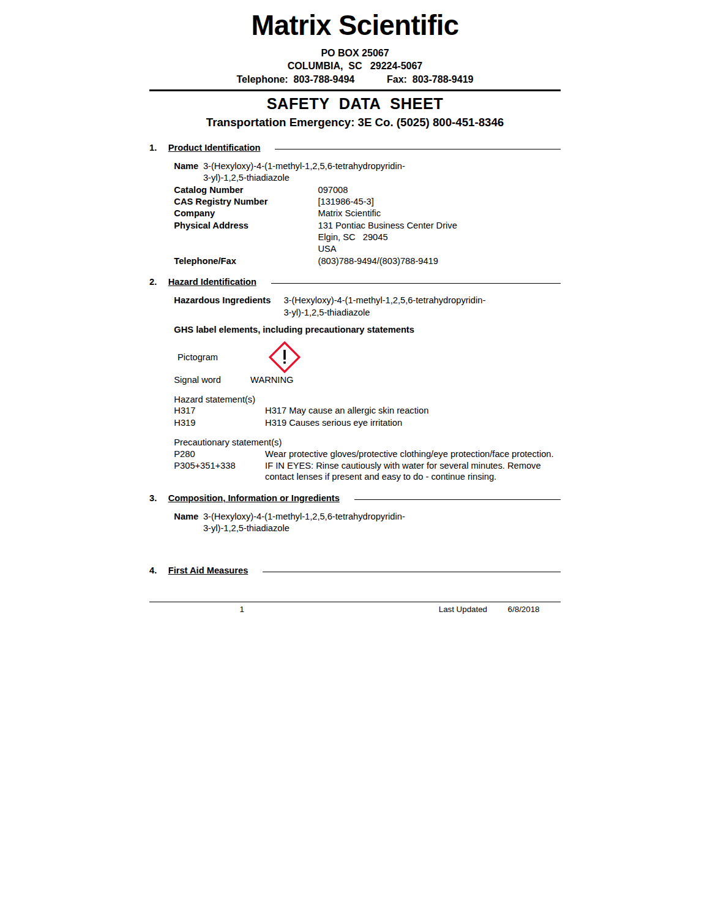Matrix Scientific
PO BOX 25067
COLUMBIA, SC 29224-5067
Telephone: 803-788-9494 Fax: 803-788-9419
SAFETY DATA SHEET
Transportation Emergency: 3E Co. (5025) 800-451-8346
1. Product Identification
| Name | 3-(Hexyloxy)-4-(1-methyl-1,2,5,6-tetrahydropyridin- |
| | 3-yl)-1,2,5-thiadiazole |
| Catalog Number | 097008 |
| CAS Registry Number | [131986-45-3] |
| Company | Matrix Scientific |
| Physical Address | 131 Pontiac Business Center Drive |
| | Elgin, SC 29045 |
| | USA |
| Telephone/Fax | (803)788-9494/(803)788-9419 |
2. Hazard Identification
| Hazardous Ingredients | 3-(Hexyloxy)-4-(1-methyl-1,2,5,6-tetrahydropyridin- |
| | 3-yl)-1,2,5-thiadiazole |
GHS label elements, including precautionary statements
Pictogram
Signal word
WARNING
Hazard statement(s)
| H317 | H317 May cause an allergic skin reaction |
| H319 | H319 Causes serious eye irritation |
Precautionary statement(s)
| P280 | Wear protective gloves/protective clothing/eye protection/face protection. |
| P305+351+338 | IF IN EYES: Rinse cautiously with water for several minutes. Remove contact lenses if present and easy to do - continue rinsing. |
3. Composition, Information or Ingredients
| Name | 3-(Hexyloxy)-4-(1-methyl-1,2,5,6-tetrahydropyridin- |
| | 3-yl)-1,2,5-thiadiazole |
4. First Aid Measures
1
Last Updated
6/8/2018